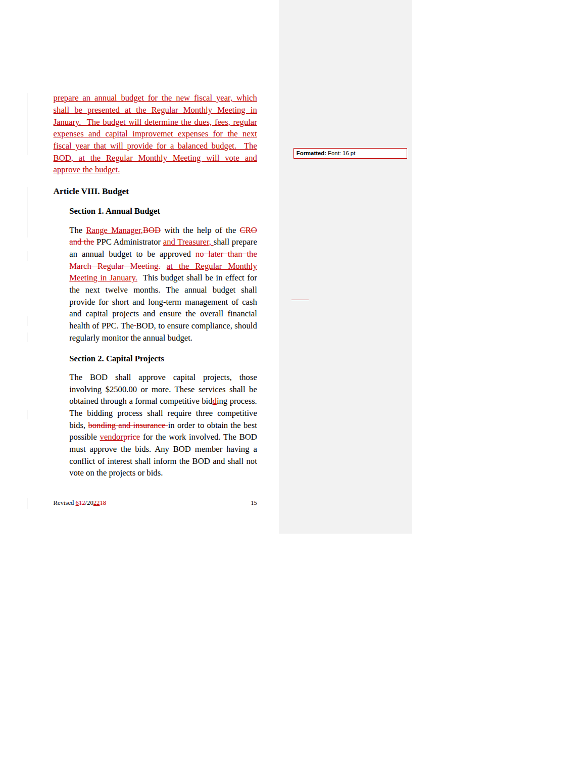Formatted: Font: 16 pt
prepare an annual budget for the new fiscal year, which shall be presented at the Regular Monthly Meeting in January. The budget will determine the dues, fees, regular expenses and capital improvemet expenses for the next fiscal year that will provide for a balanced budget. The BOD, at the Regular Monthly Meeting will vote and approve the budget.
Article VIII. Budget
Section 1. Annual Budget
The Range Manager, BOD with the help of the CRO and the PPC Administrator and Treasurer, shall prepare an annual budget to be approved no later than the March Regular Meeting. at the Regular Monthly Meeting in January. This budget shall be in effect for the next twelve months. The annual budget shall provide for short and long-term management of cash and capital projects and ensure the overall financial health of PPC. The BOD, to ensure compliance, should regularly monitor the annual budget.
Section 2. Capital Projects
The BOD shall approve capital projects, those involving $2500.00 or more. These services shall be obtained through a formal competitive bidding process. The bidding process shall require three competitive bids, bonding and insurance in order to obtain the best possible vendor price for the work involved. The BOD must approve the bids. Any BOD member having a conflict of interest shall inform the BOD and shall not vote on the projects or bids.
Revised 612/202218 15